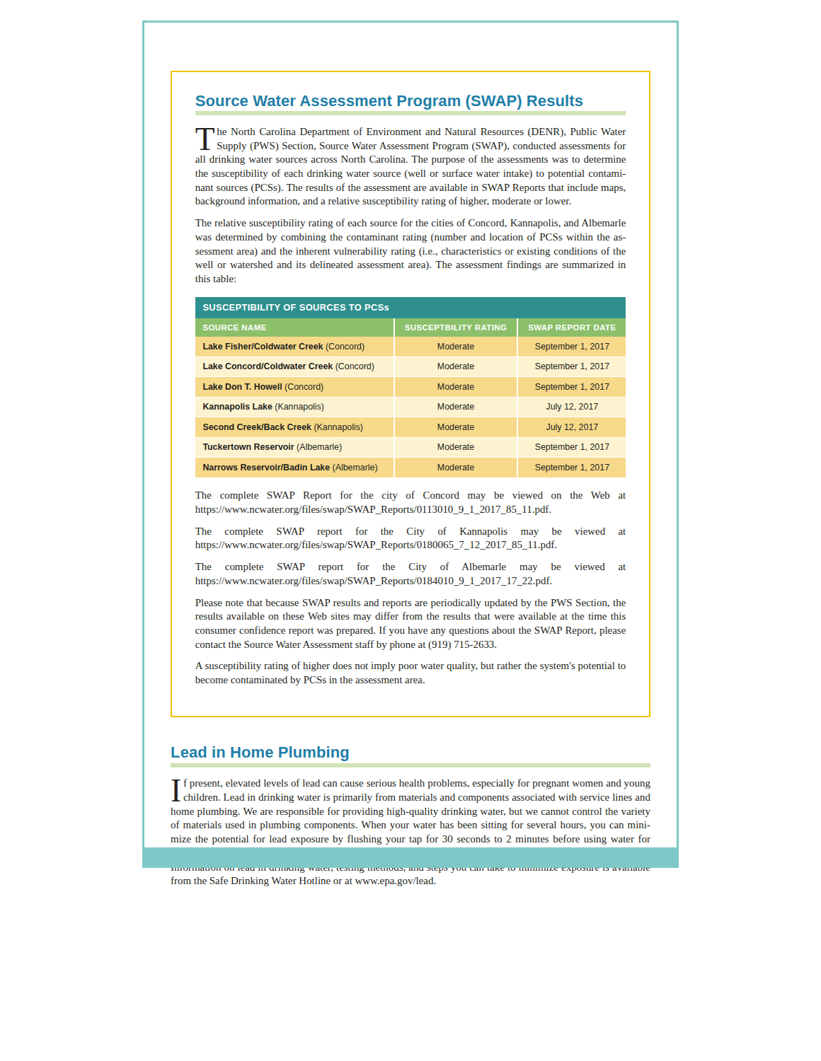Source Water Assessment Program (SWAP) Results
The North Carolina Department of Environment and Natural Resources (DENR), Public Water Supply (PWS) Section, Source Water Assessment Program (SWAP), conducted assessments for all drinking water sources across North Carolina. The purpose of the assessments was to determine the susceptibility of each drinking water source (well or surface water intake) to potential contaminant sources (PCSs). The results of the assessment are available in SWAP Reports that include maps, background information, and a relative susceptibility rating of higher, moderate or lower.
The relative susceptibility rating of each source for the cities of Concord, Kannapolis, and Albemarle was determined by combining the contaminant rating (number and location of PCSs within the assessment area) and the inherent vulnerability rating (i.e., characteristics or existing conditions of the well or watershed and its delineated assessment area). The assessment findings are summarized in this table:
SUSCEPTIBILITY OF SOURCES TO PCSs
| SOURCE NAME | SUSCEPTBILITY RATING | SWAP REPORT DATE |
| --- | --- | --- |
| Lake Fisher/Coldwater Creek (Concord) | Moderate | September 1, 2017 |
| Lake Concord/Coldwater Creek (Concord) | Moderate | September 1, 2017 |
| Lake Don T. Howell (Concord) | Moderate | September 1, 2017 |
| Kannapolis Lake (Kannapolis) | Moderate | July 12, 2017 |
| Second Creek/Back Creek (Kannapolis) | Moderate | July 12, 2017 |
| Tuckertown Reservoir (Albemarle) | Moderate | September 1, 2017 |
| Narrows Reservoir/Badin Lake (Albemarle) | Moderate | September 1, 2017 |
The complete SWAP Report for the city of Concord may be viewed on the Web at https://www.ncwater.org/files/swap/SWAP_Reports/0113010_9_1_2017_85_11.pdf.
The complete SWAP report for the City of Kannapolis may be viewed at https://www.ncwater.org/files/swap/SWAP_Reports/0180065_7_12_2017_85_11.pdf.
The complete SWAP report for the City of Albemarle may be viewed at https://www.ncwater.org/files/swap/SWAP_Reports/0184010_9_1_2017_17_22.pdf.
Please note that because SWAP results and reports are periodically updated by the PWS Section, the results available on these Web sites may differ from the results that were available at the time this consumer confidence report was prepared. If you have any questions about the SWAP Report, please contact the Source Water Assessment staff by phone at (919) 715-2633.
A susceptibility rating of higher does not imply poor water quality, but rather the system's potential to become contaminated by PCSs in the assessment area.
Lead in Home Plumbing
If present, elevated levels of lead can cause serious health problems, especially for pregnant women and young children. Lead in drinking water is primarily from materials and components associated with service lines and home plumbing. We are responsible for providing high-quality drinking water, but we cannot control the variety of materials used in plumbing components. When your water has been sitting for several hours, you can minimize the potential for lead exposure by flushing your tap for 30 seconds to 2 minutes before using water for drinking or cooking. If you are concerned about lead in your water, you may wish to have your water tested. Information on lead in drinking water, testing methods, and steps you can take to minimize exposure is available from the Safe Drinking Water Hotline or at www.epa.gov/lead.